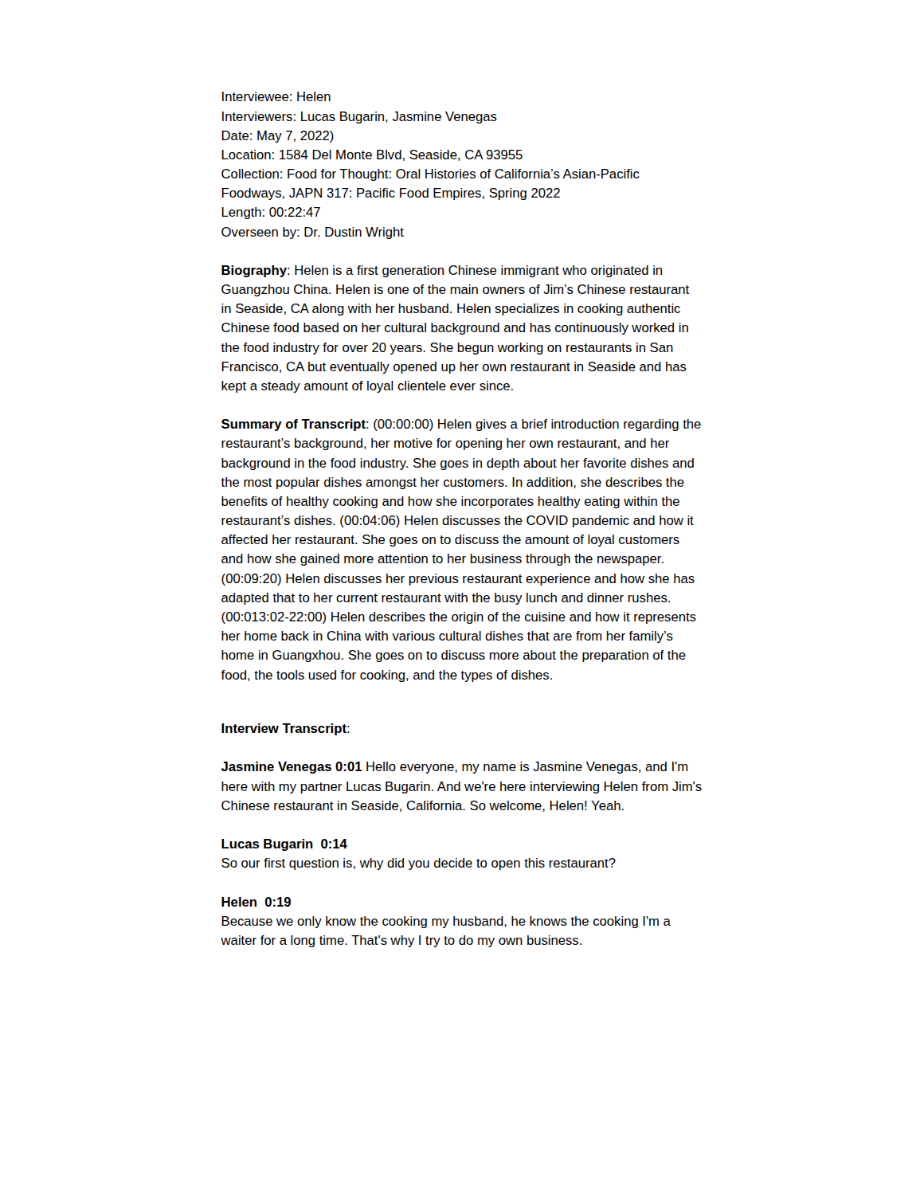Interviewee: Helen
Interviewers: Lucas Bugarin, Jasmine Venegas
Date: May 7, 2022)
Location: 1584 Del Monte Blvd, Seaside, CA 93955
Collection: Food for Thought: Oral Histories of California’s Asian-Pacific Foodways, JAPN 317: Pacific Food Empires, Spring 2022
Length: 00:22:47
Overseen by: Dr. Dustin Wright
Biography: Helen is a first generation Chinese immigrant who originated in Guangzhou China. Helen is one of the main owners of Jim’s Chinese restaurant in Seaside, CA along with her husband. Helen specializes in cooking authentic Chinese food based on her cultural background and has continuously worked in the food industry for over 20 years. She begun working on restaurants in San Francisco, CA but eventually opened up her own restaurant in Seaside and has kept a steady amount of loyal clientele ever since.
Summary of Transcript: (00:00:00) Helen gives a brief introduction regarding the restaurant’s background, her motive for opening her own restaurant, and her background in the food industry. She goes in depth about her favorite dishes and the most popular dishes amongst her customers. In addition, she describes the benefits of healthy cooking and how she incorporates healthy eating within the restaurant’s dishes. (00:04:06) Helen discusses the COVID pandemic and how it affected her restaurant. She goes on to discuss the amount of loyal customers and how she gained more attention to her business through the newspaper. (00:09:20) Helen discusses her previous restaurant experience and how she has adapted that to her current restaurant with the busy lunch and dinner rushes. (00:013:02-22:00) Helen describes the origin of the cuisine and how it represents her home back in China with various cultural dishes that are from her family’s home in Guangxhou. She goes on to discuss more about the preparation of the food, the tools used for cooking, and the types of dishes.
Interview Transcript:
Jasmine Venegas 0:01 Hello everyone, my name is Jasmine Venegas, and I'm here with my partner Lucas Bugarin. And we're here interviewing Helen from Jim's Chinese restaurant in Seaside, California. So welcome, Helen! Yeah.
Lucas Bugarin 0:14
So our first question is, why did you decide to open this restaurant?
Helen 0:19
Because we only know the cooking my husband, he knows the cooking I'm a waiter for a long time. That's why I try to do my own business.